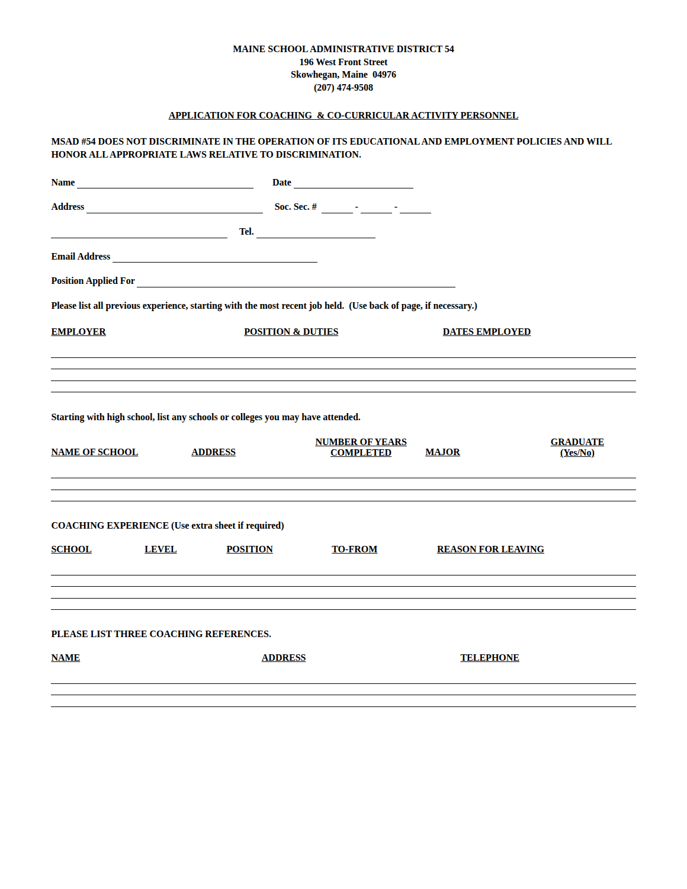MAINE SCHOOL ADMINISTRATIVE DISTRICT 54
196 West Front Street
Skowhegan, Maine 04976
(207) 474-9508
APPLICATION FOR COACHING & CO-CURRICULAR ACTIVITY PERSONNEL
MSAD #54 DOES NOT DISCRIMINATE IN THE OPERATION OF ITS EDUCATIONAL AND EMPLOYMENT POLICIES AND WILL HONOR ALL APPROPRIATE LAWS RELATIVE TO DISCRIMINATION.
Name Date
Address Soc. Sec. # - -
Tel.
Email Address
Position Applied For
Please list all previous experience, starting with the most recent job held. (Use back of page, if necessary.)
| EMPLOYER | POSITION & DUTIES | DATES EMPLOYED |
| --- | --- | --- |
Starting with high school, list any schools or colleges you may have attended.
| NAME OF SCHOOL | ADDRESS | NUMBER OF YEARS COMPLETED | MAJOR | GRADUATE (Yes/No) |
| --- | --- | --- | --- | --- |
COACHING EXPERIENCE (Use extra sheet if required)
| SCHOOL | LEVEL | POSITION | TO-FROM | REASON FOR LEAVING |
| --- | --- | --- | --- | --- |
PLEASE LIST THREE COACHING REFERENCES.
| NAME | ADDRESS | TELEPHONE |
| --- | --- | --- |